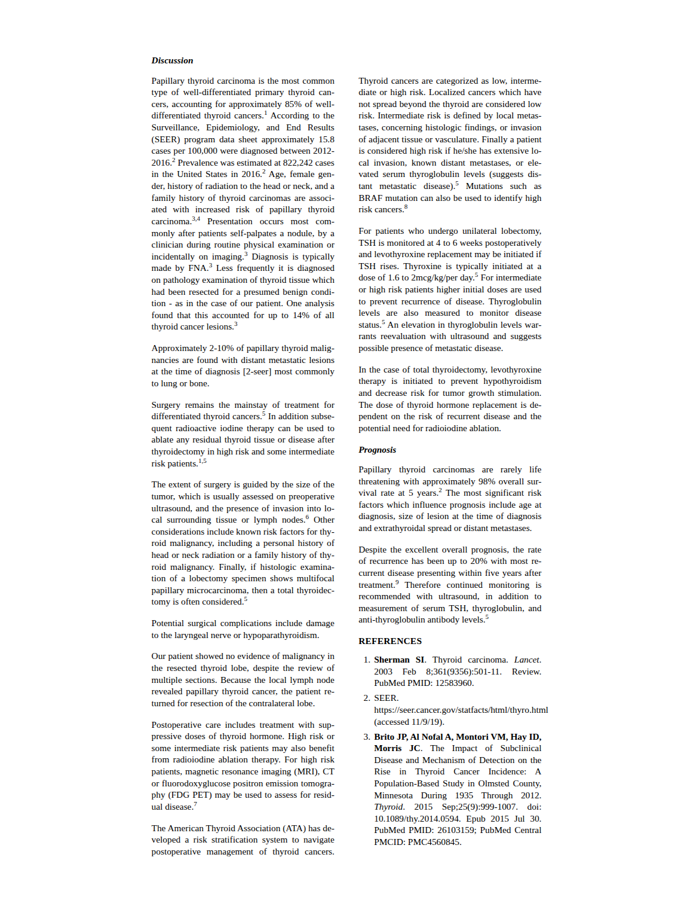Discussion
Papillary thyroid carcinoma is the most common type of well-differentiated primary thyroid cancers, accounting for approximately 85% of well-differentiated thyroid cancers.1 According to the Surveillance, Epidemiology, and End Results (SEER) program data sheet approximately 15.8 cases per 100,000 were diagnosed between 2012-2016.2 Prevalence was estimated at 822,242 cases in the United States in 2016.2 Age, female gender, history of radiation to the head or neck, and a family history of thyroid carcinomas are associated with increased risk of papillary thyroid carcinoma.3,4 Presentation occurs most commonly after patients self-palpates a nodule, by a clinician during routine physical examination or incidentally on imaging.3 Diagnosis is typically made by FNA.3 Less frequently it is diagnosed on pathology examination of thyroid tissue which had been resected for a presumed benign condition - as in the case of our patient. One analysis found that this accounted for up to 14% of all thyroid cancer lesions.3
Approximately 2-10% of papillary thyroid malignancies are found with distant metastatic lesions at the time of diagnosis [2-seer] most commonly to lung or bone.
Surgery remains the mainstay of treatment for differentiated thyroid cancers.5 In addition subsequent radioactive iodine therapy can be used to ablate any residual thyroid tissue or disease after thyroidectomy in high risk and some intermediate risk patients.1,5
The extent of surgery is guided by the size of the tumor, which is usually assessed on preoperative ultrasound, and the presence of invasion into local surrounding tissue or lymph nodes.6 Other considerations include known risk factors for thyroid malignancy, including a personal history of head or neck radiation or a family history of thyroid malignancy. Finally, if histologic examination of a lobectomy specimen shows multifocal papillary microcarcinoma, then a total thyroidectomy is often considered.5
Potential surgical complications include damage to the laryngeal nerve or hypoparathyroidism.
Our patient showed no evidence of malignancy in the resected thyroid lobe, despite the review of multiple sections. Because the local lymph node revealed papillary thyroid cancer, the patient returned for resection of the contralateral lobe.
Postoperative care includes treatment with suppressive doses of thyroid hormone. High risk or some intermediate risk patients may also benefit from radioiodine ablation therapy. For high risk patients, magnetic resonance imaging (MRI), CT or fluorodoxyglucose positron emission tomography (FDG PET) may be used to assess for residual disease.7
The American Thyroid Association (ATA) has developed a risk stratification system to navigate postoperative management of thyroid cancers. Thyroid cancers are categorized as low, intermediate or high risk. Localized cancers which have not spread beyond the thyroid are considered low risk. Intermediate risk is defined by local metastases, concerning histologic findings, or invasion of adjacent tissue or vasculature. Finally a patient is considered high risk if he/she has extensive local invasion, known distant metastases, or elevated serum thyroglobulin levels (suggests distant metastatic disease).5 Mutations such as BRAF mutation can also be used to identify high risk cancers.8
For patients who undergo unilateral lobectomy, TSH is monitored at 4 to 6 weeks postoperatively and levothyroxine replacement may be initiated if TSH rises. Thyroxine is typically initiated at a dose of 1.6 to 2mcg/kg/per day.5 For intermediate or high risk patients higher initial doses are used to prevent recurrence of disease. Thyroglobulin levels are also measured to monitor disease status.5 An elevation in thyroglobulin levels warrants reevaluation with ultrasound and suggests possible presence of metastatic disease.
In the case of total thyroidectomy, levothyroxine therapy is initiated to prevent hypothyroidism and decrease risk for tumor growth stimulation. The dose of thyroid hormone replacement is dependent on the risk of recurrent disease and the potential need for radioiodine ablation.
Prognosis
Papillary thyroid carcinomas are rarely life threatening with approximately 98% overall survival rate at 5 years.2 The most significant risk factors which influence prognosis include age at diagnosis, size of lesion at the time of diagnosis and extrathyroidal spread or distant metastases.
Despite the excellent overall prognosis, the rate of recurrence has been up to 20% with most recurrent disease presenting within five years after treatment.9 Therefore continued monitoring is recommended with ultrasound, in addition to measurement of serum TSH, thyroglobulin, and anti-thyroglobulin antibody levels.5
REFERENCES
Sherman SI. Thyroid carcinoma. Lancet. 2003 Feb 8;361(9356):501-11. Review. PubMed PMID: 12583960.
SEER. https://seer.cancer.gov/statfacts/html/thyro.html (accessed 11/9/19).
Brito JP, Al Nofal A, Montori VM, Hay ID, Morris JC. The Impact of Subclinical Disease and Mechanism of Detection on the Rise in Thyroid Cancer Incidence: A Population-Based Study in Olmsted County, Minnesota During 1935 Through 2012. Thyroid. 2015 Sep;25(9):999-1007. doi: 10.1089/thy.2014.0594. Epub 2015 Jul 30. PubMed PMID: 26103159; PubMed Central PMCID: PMC4560845.